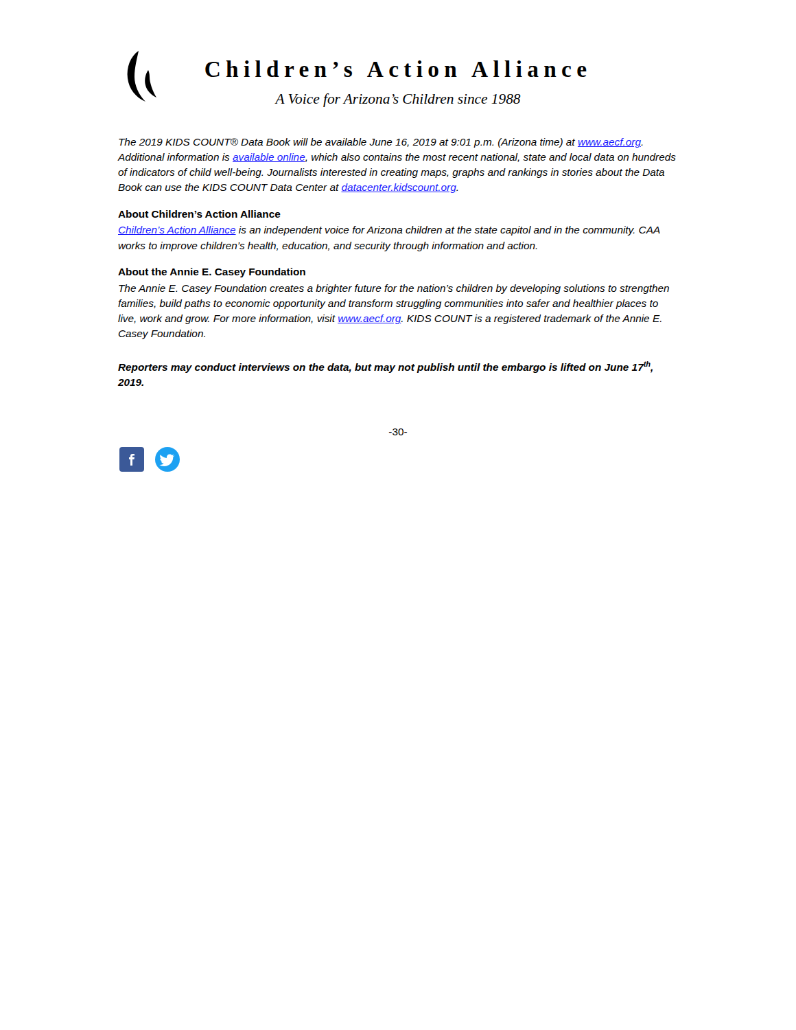Children’s Action Alliance
A Voice for Arizona’s Children since 1988
The 2019 KIDS COUNT® Data Book will be available June 16, 2019 at 9:01 p.m. (Arizona time) at www.aecf.org. Additional information is available online, which also contains the most recent national, state and local data on hundreds of indicators of child well-being. Journalists interested in creating maps, graphs and rankings in stories about the Data Book can use the KIDS COUNT Data Center at datacenter.kidscount.org.
About Children’s Action Alliance
Children’s Action Alliance is an independent voice for Arizona children at the state capitol and in the community. CAA works to improve children’s health, education, and security through information and action.
About the Annie E. Casey Foundation
The Annie E. Casey Foundation creates a brighter future for the nation’s children by developing solutions to strengthen families, build paths to economic opportunity and transform struggling communities into safer and healthier places to live, work and grow. For more information, visit www.aecf.org. KIDS COUNT is a registered trademark of the Annie E. Casey Foundation.
Reporters may conduct interviews on the data, but may not publish until the embargo is lifted on June 17th, 2019.
-30-